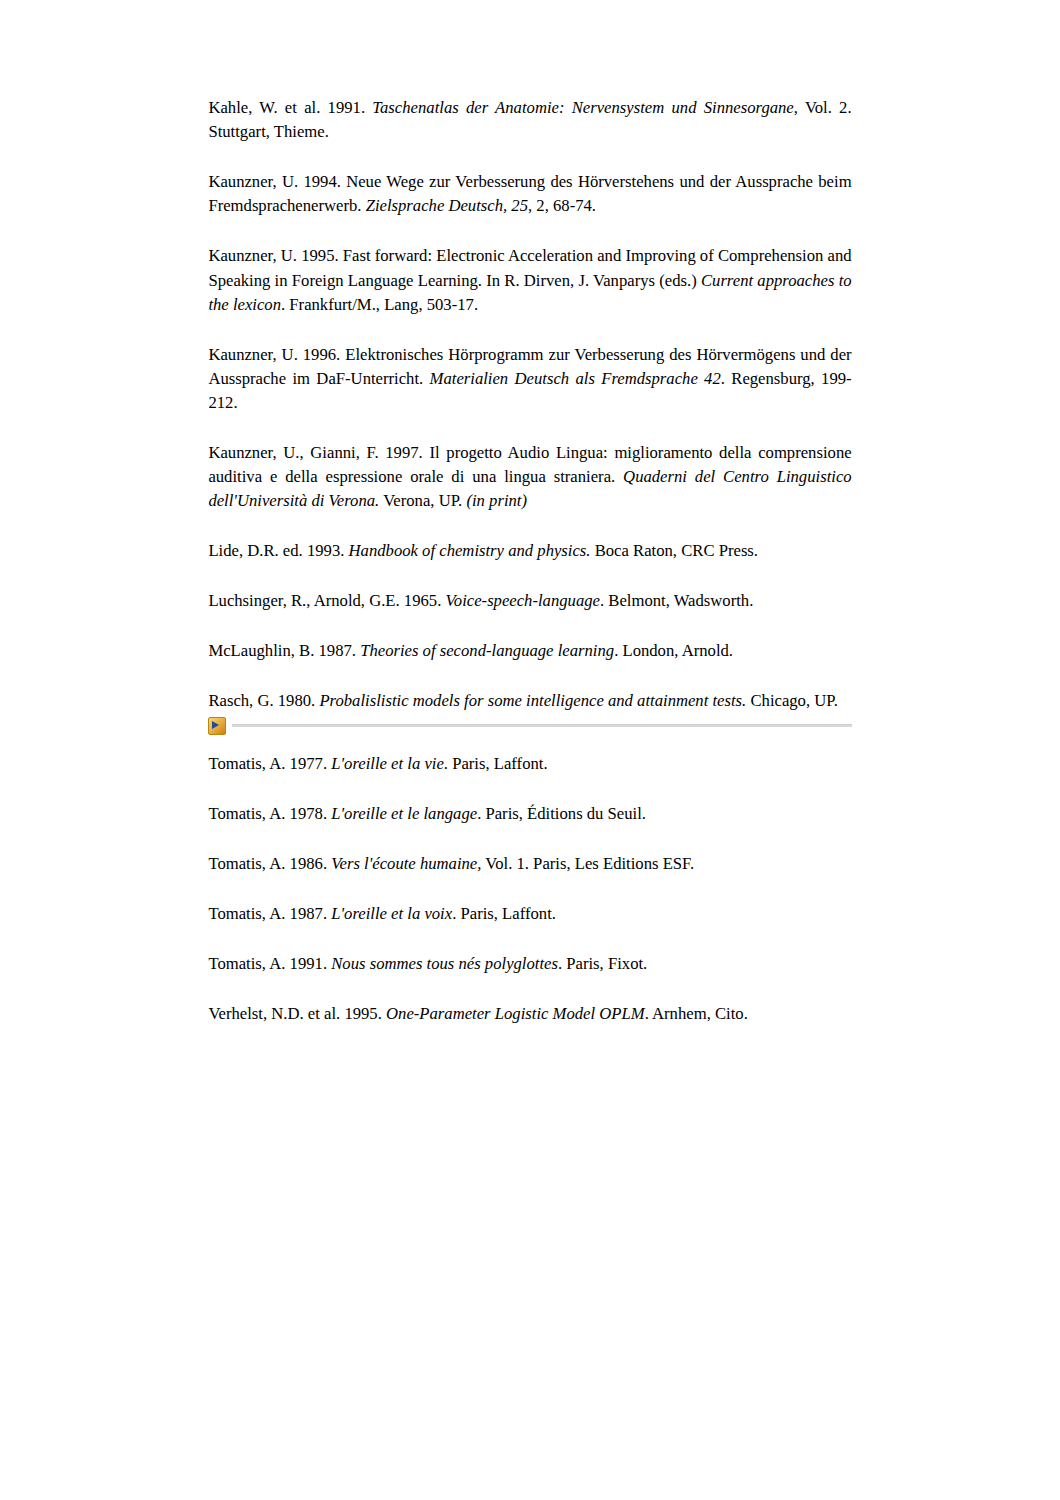Kahle, W. et al. 1991. Taschenatlas der Anatomie: Nervensystem und Sinnesorgane, Vol. 2. Stuttgart, Thieme.
Kaunzner, U. 1994. Neue Wege zur Verbesserung des Hörverstehens und der Aussprache beim Fremdsprachenerwerb. Zielsprache Deutsch, 25, 2, 68-74.
Kaunzner, U. 1995. Fast forward: Electronic Acceleration and Improving of Comprehension and Speaking in Foreign Language Learning. In R. Dirven, J. Vanparys (eds.) Current approaches to the lexicon. Frankfurt/M., Lang, 503-17.
Kaunzner, U. 1996. Elektronisches Hörprogramm zur Verbesserung des Hörvermögens und der Aussprache im DaF-Unterricht. Materialien Deutsch als Fremdsprache 42. Regensburg, 199-212.
Kaunzner, U., Gianni, F. 1997. Il progetto Audio Lingua: miglioramento della comprensione auditiva e della espressione orale di una lingua straniera. Quaderni del Centro Linguistico dell'Università di Verona. Verona, UP. (in print)
Lide, D.R. ed. 1993. Handbook of chemistry and physics. Boca Raton, CRC Press.
Luchsinger, R., Arnold, G.E. 1965. Voice-speech-language. Belmont, Wadsworth.
McLaughlin, B. 1987. Theories of second-language learning. London, Arnold.
Rasch, G. 1980. Probalislistic models for some intelligence and attainment tests. Chicago, UP.
Tomatis, A. 1977. L'oreille et la vie. Paris, Laffont.
Tomatis, A. 1978. L'oreille et le langage. Paris, Éditions du Seuil.
Tomatis, A. 1986. Vers l'écoute humaine, Vol. 1. Paris, Les Editions ESF.
Tomatis, A. 1987. L'oreille et la voix. Paris, Laffont.
Tomatis, A. 1991. Nous sommes tous nés polyglottes. Paris, Fixot.
Verhelst, N.D. et al. 1995. One-Parameter Logistic Model OPLM. Arnhem, Cito.